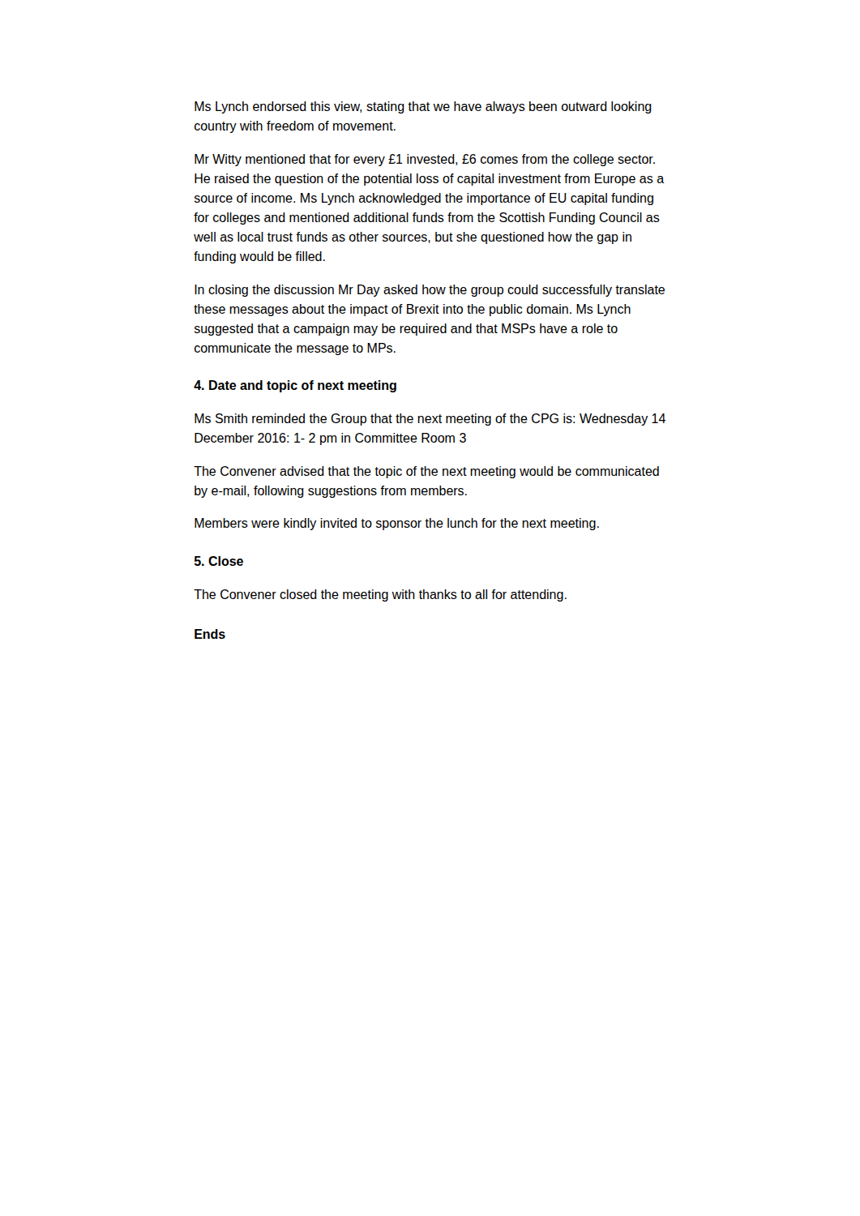Ms Lynch endorsed this view, stating that we have always been outward looking country with freedom of movement.
Mr Witty mentioned that for every £1 invested, £6 comes from the college sector. He raised the question of the potential loss of capital investment from Europe as a source of income. Ms Lynch acknowledged the importance of EU capital funding for colleges and mentioned additional funds from the Scottish Funding Council as well as local trust funds as other sources, but she questioned how the gap in funding would be filled.
In closing the discussion Mr Day asked how the group could successfully translate these messages about the impact of Brexit into the public domain. Ms Lynch suggested that a campaign may be required and that MSPs have a role to communicate the message to MPs.
4. Date and topic of next meeting
Ms Smith reminded the Group that the next meeting of the CPG is: Wednesday 14 December 2016: 1- 2 pm in Committee Room 3
The Convener advised that the topic of the next meeting would be communicated by e-mail, following suggestions from members.
Members were kindly invited to sponsor the lunch for the next meeting.
5. Close
The Convener closed the meeting with thanks to all for attending.
Ends